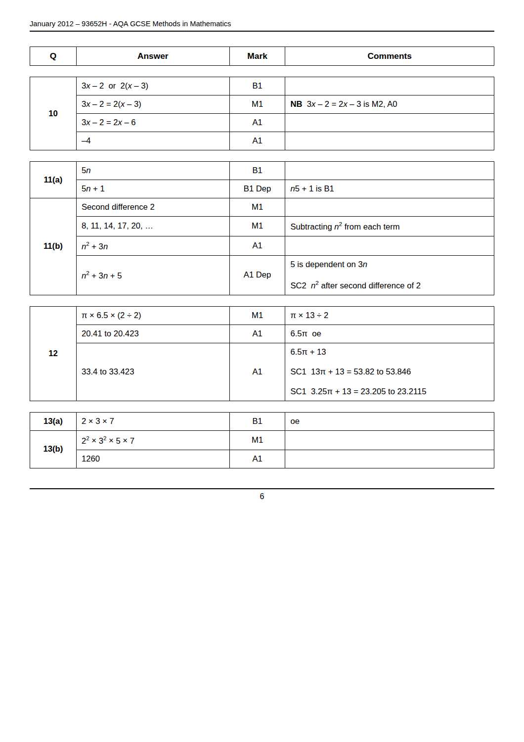January 2012 – 93652H - AQA GCSE Methods in Mathematics
| Q | Answer | Mark | Comments |
| --- | --- | --- | --- |
| 10 | 3 x – 2 or 2( x – 3) | B1 | |
| 3 x – 2 = 2( x – 3) | M1 | NB 3 x – 2 = 2 x – 3 is M2, A0 |
| 3 x – 2 = 2 x – 6 | A1 | |
| –4 | A1 | |
| 11(a) | 5 n | B1 | |
| 5 n + 1 | B1 Dep | n 5 + 1 is B1 |
| 11(b) | Second difference 2 | M1 | |
| 8, 11, 14, 17, 20, … | M1 | Subtracting n 2 from each term |
| n 2 + 3 n | A1 | |
| n 2 + 3 n + 5 | A1 Dep | 5 is dependent on 3 n SC2 n 2 after second difference of 2 |
| 12 | 6.5 (2 2) | M1 | 13 2 |
| 20.41 to 20.423 | A1 | 6.5 oe |
| 33.4 to 33.423 | A1 | 6.5 + 13 SC1 13 + 13 = 53.82 to 53.846 SC1 3.25 + 13 = 23.205 to 23.2115 |
| 13(a) | 2 3 7 | B1 | oe |
| 13(b) | 2 2 3 2 5 7 | M1 | |
| 1260 | A1 | |
6